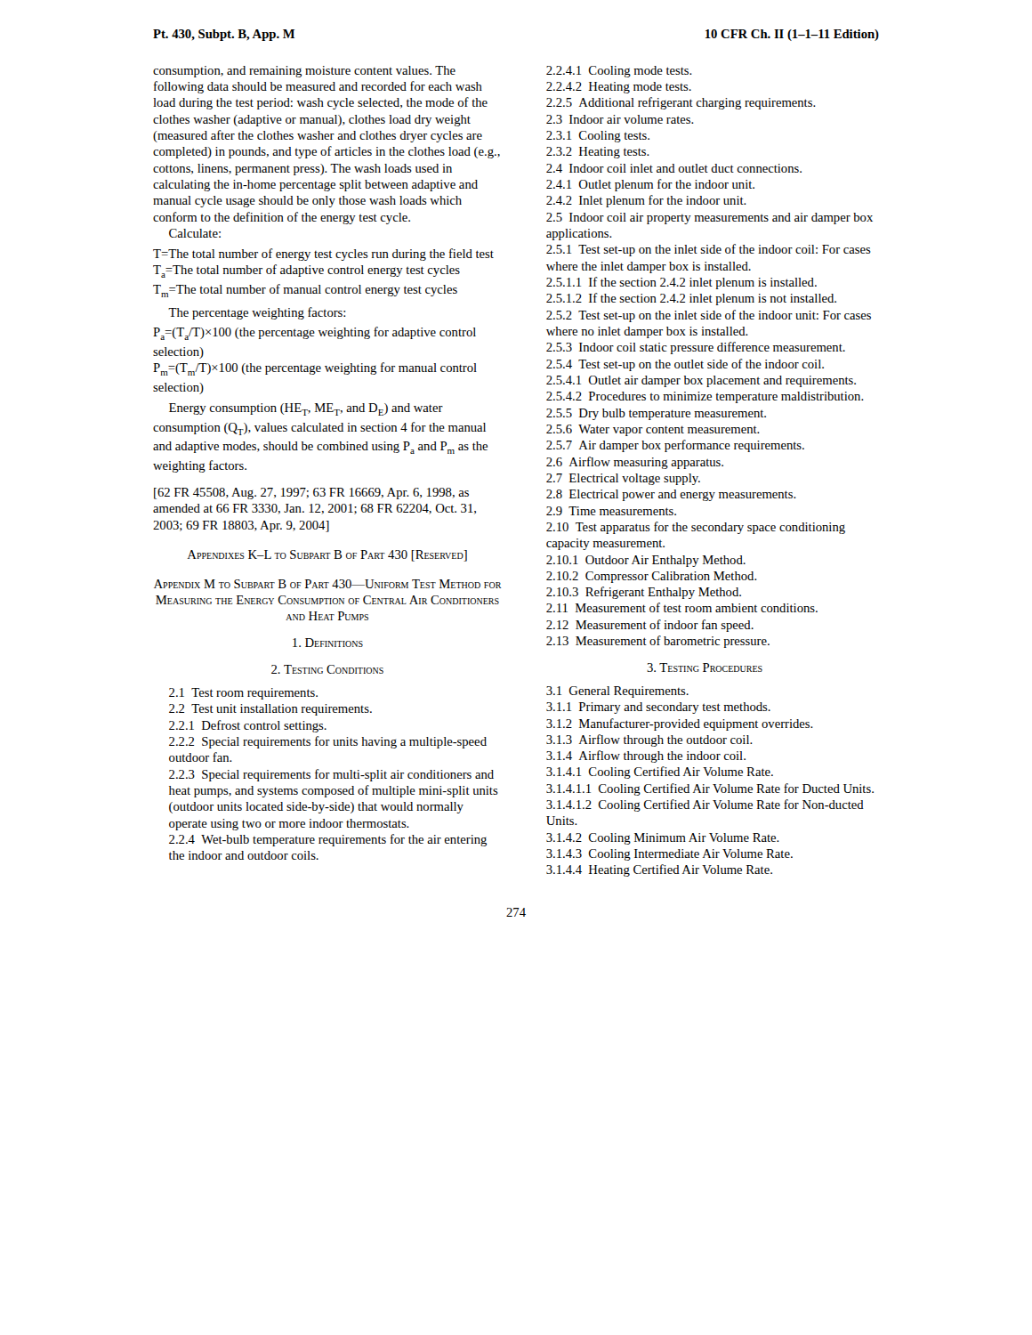Pt. 430, Subpt. B, App. M 10 CFR Ch. II (1–1–11 Edition)
consumption, and remaining moisture content values. The following data should be measured and recorded for each wash load during the test period: wash cycle selected, the mode of the clothes washer (adaptive or manual), clothes load dry weight (measured after the clothes washer and clothes dryer cycles are completed) in pounds, and type of articles in the clothes load (e.g., cottons, linens, permanent press). The wash loads used in calculating the in-home percentage split between adaptive and manual cycle usage should be only those wash loads which conform to the definition of the energy test cycle.
Calculate:
T=The total number of energy test cycles run during the field test
Ta=The total number of adaptive control energy test cycles
Tm=The total number of manual control energy test cycles
The percentage weighting factors:
Pa=(Ta/T)×100 (the percentage weighting for adaptive control selection)
Pm=(Tm/T)×100 (the percentage weighting for manual control selection)
Energy consumption (HET, MET, and DE) and water consumption (QT), values calculated in section 4 for the manual and adaptive modes, should be combined using Pa and Pm as the weighting factors.
[62 FR 45508, Aug. 27, 1997; 63 FR 16669, Apr. 6, 1998, as amended at 66 FR 3330, Jan. 12, 2001; 68 FR 62204, Oct. 31, 2003; 69 FR 18803, Apr. 9, 2004]
Appendixes K–L to Subpart B of Part 430 [Reserved]
Appendix M to Subpart B of Part 430—Uniform Test Method for Measuring the Energy Consumption of Central Air Conditioners and Heat Pumps
1. Definitions
2. Testing Conditions
2.1 Test room requirements.
2.2 Test unit installation requirements.
2.2.1 Defrost control settings.
2.2.2 Special requirements for units having a multiple-speed outdoor fan.
2.2.3 Special requirements for multi-split air conditioners and heat pumps, and systems composed of multiple mini-split units (outdoor units located side-by-side) that would normally operate using two or more indoor thermostats.
2.2.4 Wet-bulb temperature requirements for the air entering the indoor and outdoor coils.
2.2.4.1 Cooling mode tests.
2.2.4.2 Heating mode tests.
2.2.5 Additional refrigerant charging requirements.
2.3 Indoor air volume rates.
2.3.1 Cooling tests.
2.3.2 Heating tests.
2.4 Indoor coil inlet and outlet duct connections.
2.4.1 Outlet plenum for the indoor unit.
2.4.2 Inlet plenum for the indoor unit.
2.5 Indoor coil air property measurements and air damper box applications.
2.5.1 Test set-up on the inlet side of the indoor coil: For cases where the inlet damper box is installed.
2.5.1.1 If the section 2.4.2 inlet plenum is installed.
2.5.1.2 If the section 2.4.2 inlet plenum is not installed.
2.5.2 Test set-up on the inlet side of the indoor unit: For cases where no inlet damper box is installed.
2.5.3 Indoor coil static pressure difference measurement.
2.5.4 Test set-up on the outlet side of the indoor coil.
2.5.4.1 Outlet air damper box placement and requirements.
2.5.4.2 Procedures to minimize temperature maldistribution.
2.5.5 Dry bulb temperature measurement.
2.5.6 Water vapor content measurement.
2.5.7 Air damper box performance requirements.
2.6 Airflow measuring apparatus.
2.7 Electrical voltage supply.
2.8 Electrical power and energy measurements.
2.9 Time measurements.
2.10 Test apparatus for the secondary space conditioning capacity measurement.
2.10.1 Outdoor Air Enthalpy Method.
2.10.2 Compressor Calibration Method.
2.10.3 Refrigerant Enthalpy Method.
2.11 Measurement of test room ambient conditions.
2.12 Measurement of indoor fan speed.
2.13 Measurement of barometric pressure.
3. Testing Procedures
3.1 General Requirements.
3.1.1 Primary and secondary test methods.
3.1.2 Manufacturer-provided equipment overrides.
3.1.3 Airflow through the outdoor coil.
3.1.4 Airflow through the indoor coil.
3.1.4.1 Cooling Certified Air Volume Rate.
3.1.4.1.1 Cooling Certified Air Volume Rate for Ducted Units.
3.1.4.1.2 Cooling Certified Air Volume Rate for Non-ducted Units.
3.1.4.2 Cooling Minimum Air Volume Rate.
3.1.4.3 Cooling Intermediate Air Volume Rate.
3.1.4.4 Heating Certified Air Volume Rate.
274